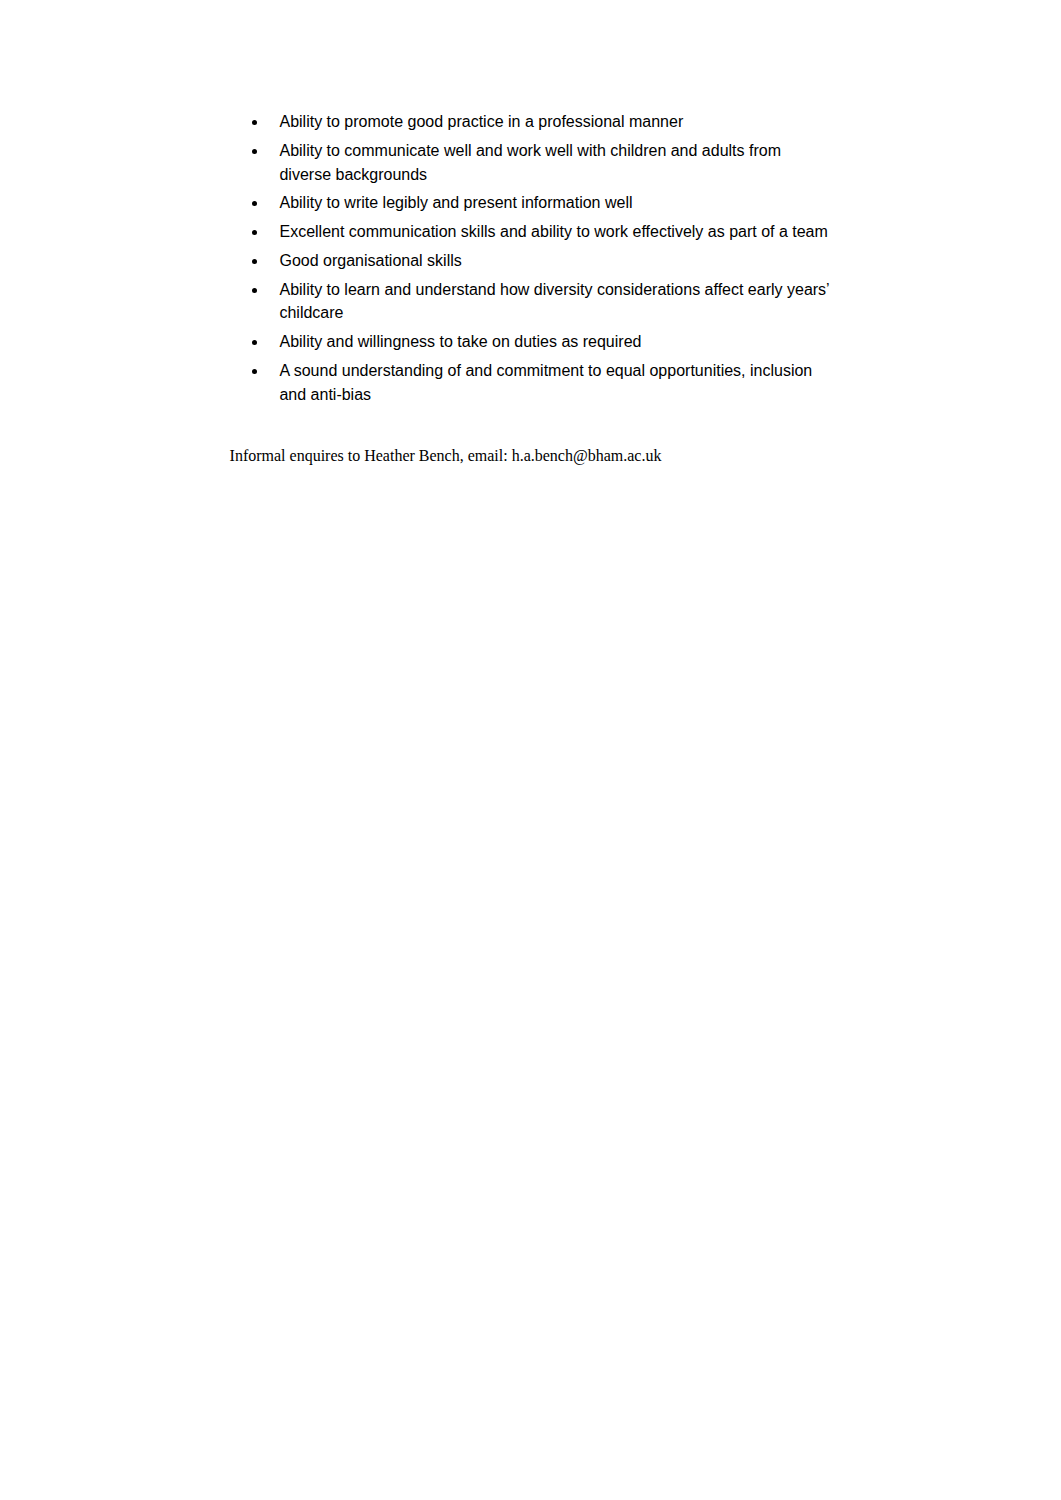Ability to promote good practice in a professional manner
Ability to communicate well and work well with children and adults from diverse backgrounds
Ability to write legibly and present information well
Excellent communication skills and ability to work effectively as part of a team
Good organisational skills
Ability to learn and understand how diversity considerations affect early years’ childcare
Ability and willingness to take on duties as required
A sound understanding of and commitment to equal opportunities, inclusion and anti-bias
Informal enquires to Heather Bench, email: h.a.bench@bham.ac.uk